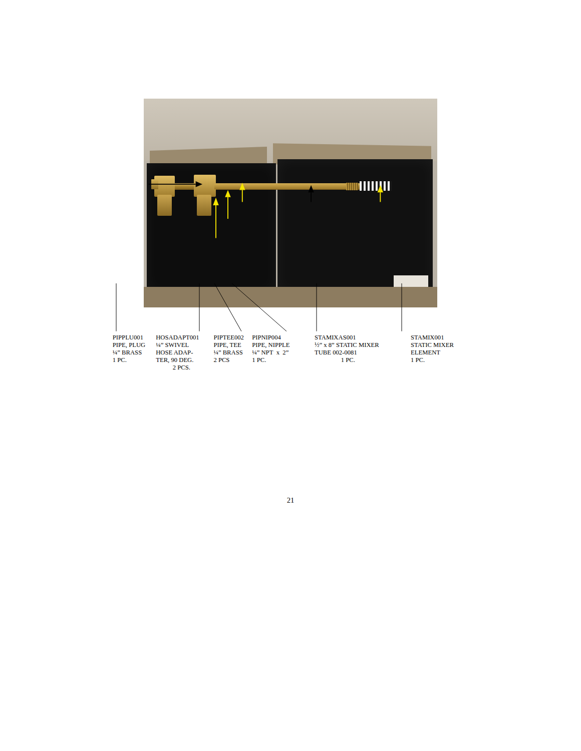PIPPLU001
PIPE, PLUG
¼” BRASS
1 PC.
HOSADAPT001
¼” SWIVEL
HOSE ADAP-
TER, 90 DEG.
2 PCS.
PIPTEE002
PIPE, TEE
¼” BRASS
2 PCS
PIPNIP004
PIPE, NIPPLE
¼” NPT x 2”
1 PC.
STAMIXAS001
½” x 8” STATIC MIXER
TUBE 002-0081
1 PC.
STAMIX001
STATIC MIXER
ELEMENT
1 PC.
21